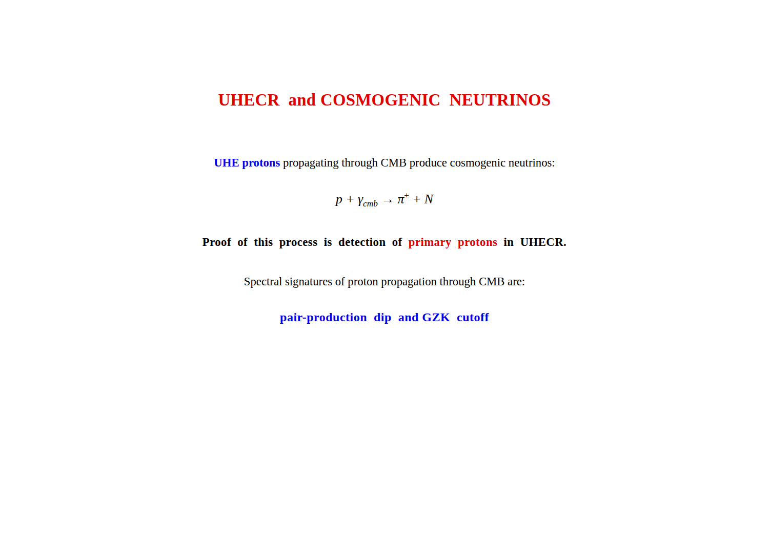UHECR and COSMOGENIC NEUTRINOS
UHE protons propagating through CMB produce cosmogenic neutrinos:
p + γcmb → π± + N
Proof of this process is detection of primary protons in UHECR.
Spectral signatures of proton propagation through CMB are:
pair-production dip and GZK cutoff